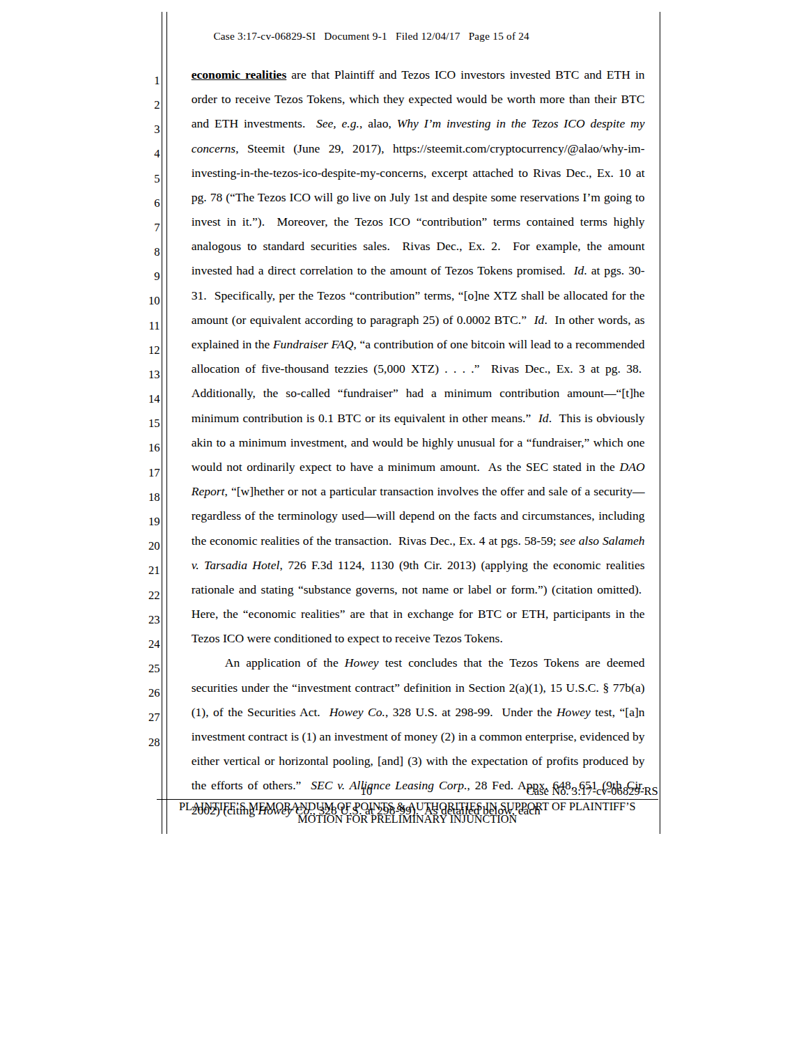Case 3:17-cv-06829-SI Document 9-1 Filed 12/04/17 Page 15 of 24
1
2
3
4
5
6
7
8
9
10
11
12
13
14
15
16
17
18
19
20
21
22
23
24
25
26
27
28
economic realities are that Plaintiff and Tezos ICO investors invested BTC and ETH in order to receive Tezos Tokens, which they expected would be worth more than their BTC and ETH investments. See, e.g., alao, Why I’m investing in the Tezos ICO despite my concerns, Steemit (June 29, 2017), https://steemit.com/cryptocurrency/@alao/why-im-investing-in-the-tezos-ico-despite-my-concerns, excerpt attached to Rivas Dec., Ex. 10 at pg. 78 (“The Tezos ICO will go live on July 1st and despite some reservations I’m going to invest in it.”). Moreover, the Tezos ICO “contribution” terms contained terms highly analogous to standard securities sales. Rivas Dec., Ex. 2. For example, the amount invested had a direct correlation to the amount of Tezos Tokens promised. Id. at pgs. 30-31. Specifically, per the Tezos “contribution” terms, “[o]ne XTZ shall be allocated for the amount (or equivalent according to paragraph 25) of 0.0002 BTC.” Id. In other words, as explained in the Fundraiser FAQ, “a contribution of one bitcoin will lead to a recommended allocation of five-thousand tezzies (5,000 XTZ) . . . .” Rivas Dec., Ex. 3 at pg. 38. Additionally, the so-called “fundraiser” had a minimum contribution amount—“[t]he minimum contribution is 0.1 BTC or its equivalent in other means.” Id. This is obviously akin to a minimum investment, and would be highly unusual for a “fundraiser,” which one would not ordinarily expect to have a minimum amount. As the SEC stated in the DAO Report, “[w]hether or not a particular transaction involves the offer and sale of a security—regardless of the terminology used—will depend on the facts and circumstances, including the economic realities of the transaction. Rivas Dec., Ex. 4 at pgs. 58-59; see also Salameh v. Tarsadia Hotel, 726 F.3d 1124, 1130 (9th Cir. 2013) (applying the economic realities rationale and stating “substance governs, not name or label or form.”) (citation omitted). Here, the “economic realities” are that in exchange for BTC or ETH, participants in the Tezos ICO were conditioned to expect to receive Tezos Tokens.
An application of the Howey test concludes that the Tezos Tokens are deemed securities under the “investment contract” definition in Section 2(a)(1), 15 U.S.C. § 77b(a)(1), of the Securities Act. Howey Co., 328 U.S. at 298-99. Under the Howey test, “[a]n investment contract is (1) an investment of money (2) in a common enterprise, evidenced by either vertical or horizontal pooling, [and] (3) with the expectation of profits produced by the efforts of others.” SEC v. Alliance Leasing Corp., 28 Fed. Appx. 648, 651 (9th Cir. 2002) (citing Howey Co., 328 U.S. at 298-99). As detailed below, each
10 Case No. 3:17-cv-06829-RS
PLAINTIFF’S MEMORANDUM OF POINTS & AUTHORITIES IN SUPPORT OF PLAINTIFF’S
MOTION FOR PRELIMINARY INJUNCTION